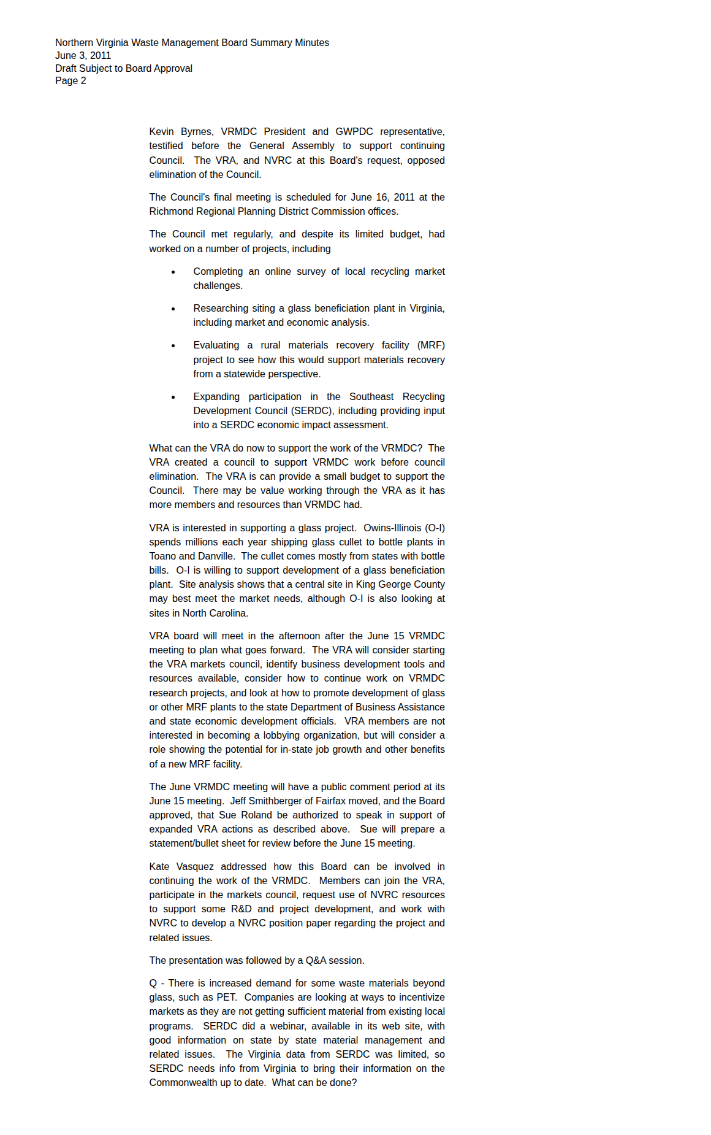Northern Virginia Waste Management Board Summary Minutes
June 3, 2011
Draft Subject to Board Approval
Page 2
Kevin Byrnes, VRMDC President and GWPDC representative, testified before the General Assembly to support continuing Council. The VRA, and NVRC at this Board's request, opposed elimination of the Council.
The Council's final meeting is scheduled for June 16, 2011 at the Richmond Regional Planning District Commission offices.
The Council met regularly, and despite its limited budget, had worked on a number of projects, including
Completing an online survey of local recycling market challenges.
Researching siting a glass beneficiation plant in Virginia, including market and economic analysis.
Evaluating a rural materials recovery facility (MRF) project to see how this would support materials recovery from a statewide perspective.
Expanding participation in the Southeast Recycling Development Council (SERDC), including providing input into a SERDC economic impact assessment.
What can the VRA do now to support the work of the VRMDC? The VRA created a council to support VRMDC work before council elimination. The VRA is can provide a small budget to support the Council. There may be value working through the VRA as it has more members and resources than VRMDC had.
VRA is interested in supporting a glass project. Owins-Illinois (O-I) spends millions each year shipping glass cullet to bottle plants in Toano and Danville. The cullet comes mostly from states with bottle bills. O-I is willing to support development of a glass beneficiation plant. Site analysis shows that a central site in King George County may best meet the market needs, although O-I is also looking at sites in North Carolina.
VRA board will meet in the afternoon after the June 15 VRMDC meeting to plan what goes forward. The VRA will consider starting the VRA markets council, identify business development tools and resources available, consider how to continue work on VRMDC research projects, and look at how to promote development of glass or other MRF plants to the state Department of Business Assistance and state economic development officials. VRA members are not interested in becoming a lobbying organization, but will consider a role showing the potential for in-state job growth and other benefits of a new MRF facility.
The June VRMDC meeting will have a public comment period at its June 15 meeting. Jeff Smithberger of Fairfax moved, and the Board approved, that Sue Roland be authorized to speak in support of expanded VRA actions as described above. Sue will prepare a statement/bullet sheet for review before the June 15 meeting.
Kate Vasquez addressed how this Board can be involved in continuing the work of the VRMDC. Members can join the VRA, participate in the markets council, request use of NVRC resources to support some R&D and project development, and work with NVRC to develop a NVRC position paper regarding the project and related issues.
The presentation was followed by a Q&A session.
Q - There is increased demand for some waste materials beyond glass, such as PET. Companies are looking at ways to incentivize markets as they are not getting sufficient material from existing local programs. SERDC did a webinar, available in its web site, with good information on state by state material management and related issues. The Virginia data from SERDC was limited, so SERDC needs info from Virginia to bring their information on the Commonwealth up to date. What can be done?